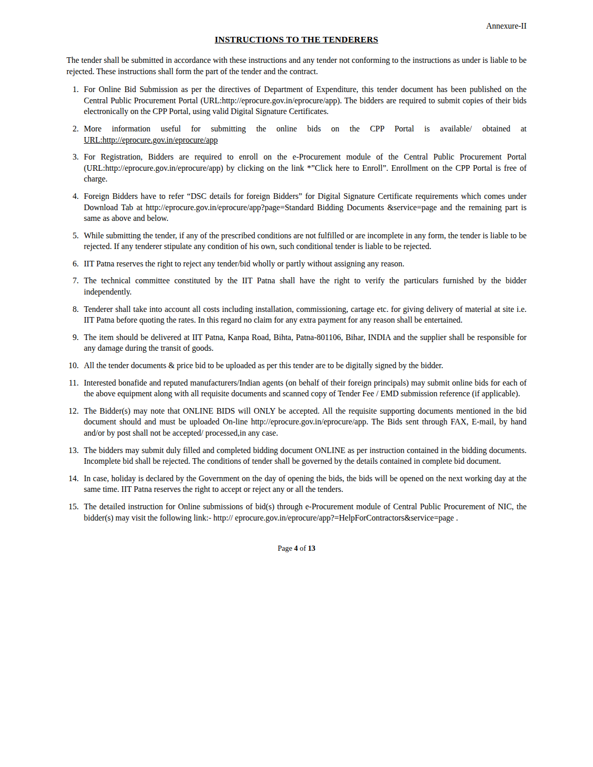Annexure-II
INSTRUCTIONS TO THE TENDERERS
The tender shall be submitted in accordance with these instructions and any tender not conforming to the instructions as under is liable to be rejected. These instructions shall form the part of the tender and the contract.
For Online Bid Submission as per the directives of Department of Expenditure, this tender document has been published on the Central Public Procurement Portal (URL:http://eprocure.gov.in/eprocure/app). The bidders are required to submit copies of their bids electronically on the CPP Portal, using valid Digital Signature Certificates.
More information useful for submitting the online bids on the CPP Portal is available/ obtained at URL:http://eprocure.gov.in/eprocure/app
For Registration, Bidders are required to enroll on the e-Procurement module of the Central Public Procurement Portal (URL:http://eprocure.gov.in/eprocure/app) by clicking on the link *”Click here to Enroll”. Enrollment on the CPP Portal is free of charge.
Foreign Bidders have to refer “DSC details for foreign Bidders” for Digital Signature Certificate requirements which comes under Download Tab at http://eprocure.gov.in/eprocure/app?page=Standard Bidding Documents &service=page and the remaining part is same as above and below.
While submitting the tender, if any of the prescribed conditions are not fulfilled or are incomplete in any form, the tender is liable to be rejected. If any tenderer stipulate any condition of his own, such conditional tender is liable to be rejected.
IIT Patna reserves the right to reject any tender/bid wholly or partly without assigning any reason.
The technical committee constituted by the IIT Patna shall have the right to verify the particulars furnished by the bidder independently.
Tenderer shall take into account all costs including installation, commissioning, cartage etc. for giving delivery of material at site i.e. IIT Patna before quoting the rates. In this regard no claim for any extra payment for any reason shall be entertained.
The item should be delivered at IIT Patna, Kanpa Road, Bihta, Patna-801106, Bihar, INDIA and the supplier shall be responsible for any damage during the transit of goods.
All the tender documents & price bid to be uploaded as per this tender are to be digitally signed by the bidder.
Interested bonafide and reputed manufacturers/Indian agents (on behalf of their foreign principals) may submit online bids for each of the above equipment along with all requisite documents and scanned copy of Tender Fee / EMD submission reference (if applicable).
The Bidder(s) may note that ONLINE BIDS will ONLY be accepted. All the requisite supporting documents mentioned in the bid document should and must be uploaded On-line http://eprocure.gov.in/eprocure/app. The Bids sent through FAX, E-mail, by hand and/or by post shall not be accepted/ processed,in any case.
The bidders may submit duly filled and completed bidding document ONLINE as per instruction contained in the bidding documents. Incomplete bid shall be rejected. The conditions of tender shall be governed by the details contained in complete bid document.
In case, holiday is declared by the Government on the day of opening the bids, the bids will be opened on the next working day at the same time. IIT Patna reserves the right to accept or reject any or all the tenders.
The detailed instruction for Online submissions of bid(s) through e-Procurement module of Central Public Procurement of NIC, the bidder(s) may visit the following link:- http:// eprocure.gov.in/eprocure/app?=HelpForContractors&service=page .
Page 4 of 13